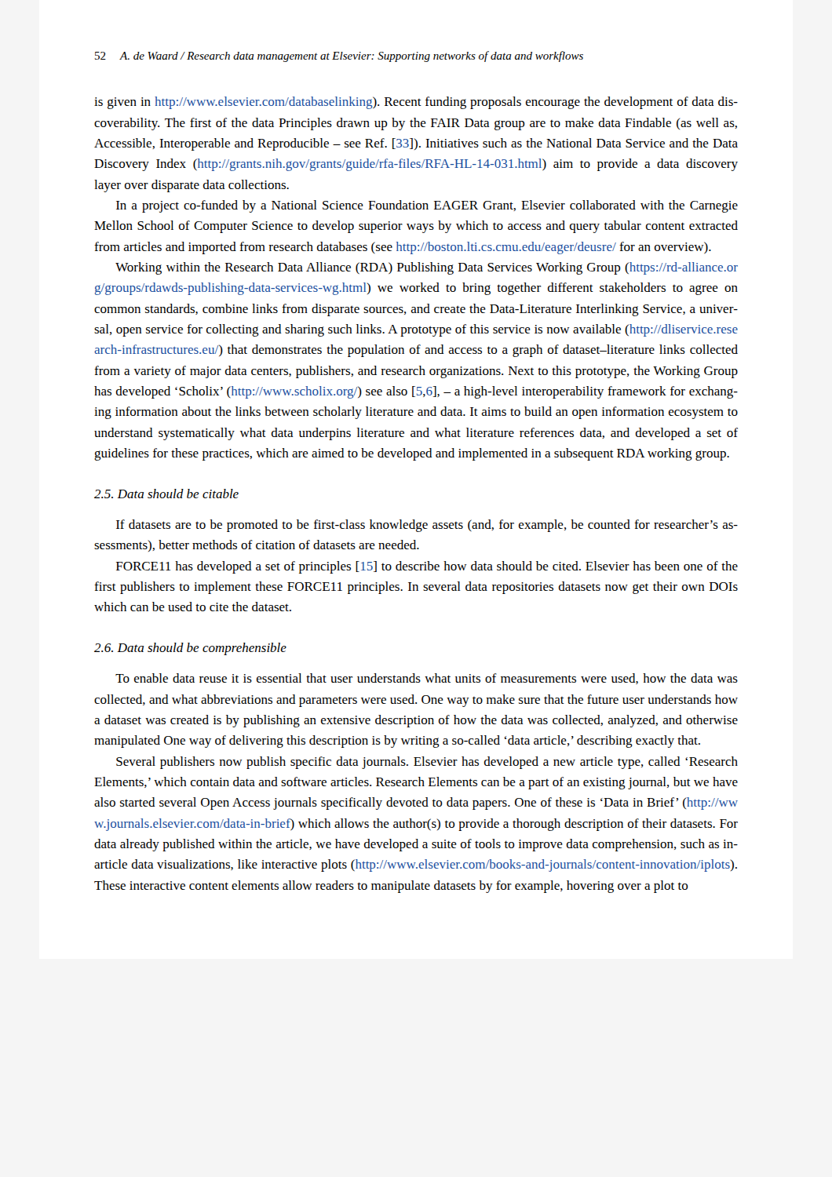52 A. de Waard / Research data management at Elsevier: Supporting networks of data and workflows
is given in http://www.elsevier.com/databaselinking). Recent funding proposals encourage the development of data discoverability. The first of the data Principles drawn up by the FAIR Data group are to make data Findable (as well as, Accessible, Interoperable and Reproducible – see Ref. [33]). Initiatives such as the National Data Service and the Data Discovery Index (http://grants.nih.gov/grants/guide/rfa-files/RFA-HL-14-031.html) aim to provide a data discovery layer over disparate data collections.
In a project co-funded by a National Science Foundation EAGER Grant, Elsevier collaborated with the Carnegie Mellon School of Computer Science to develop superior ways by which to access and query tabular content extracted from articles and imported from research databases (see http://boston.lti.cs.cmu.edu/eager/deusre/ for an overview).
Working within the Research Data Alliance (RDA) Publishing Data Services Working Group (https://rd-alliance.org/groups/rdawds-publishing-data-services-wg.html) we worked to bring together different stakeholders to agree on common standards, combine links from disparate sources, and create the Data-Literature Interlinking Service, a universal, open service for collecting and sharing such links. A prototype of this service is now available (http://dliservice.research-infrastructures.eu/) that demonstrates the population of and access to a graph of dataset–literature links collected from a variety of major data centers, publishers, and research organizations. Next to this prototype, the Working Group has developed ‘Scholix’ (http://www.scholix.org/) see also [5,6], – a high-level interoperability framework for exchanging information about the links between scholarly literature and data. It aims to build an open information ecosystem to understand systematically what data underpins literature and what literature references data, and developed a set of guidelines for these practices, which are aimed to be developed and implemented in a subsequent RDA working group.
2.5. Data should be citable
If datasets are to be promoted to be first-class knowledge assets (and, for example, be counted for researcher’s assessments), better methods of citation of datasets are needed.
FORCE11 has developed a set of principles [15] to describe how data should be cited. Elsevier has been one of the first publishers to implement these FORCE11 principles. In several data repositories datasets now get their own DOIs which can be used to cite the dataset.
2.6. Data should be comprehensible
To enable data reuse it is essential that user understands what units of measurements were used, how the data was collected, and what abbreviations and parameters were used. One way to make sure that the future user understands how a dataset was created is by publishing an extensive description of how the data was collected, analyzed, and otherwise manipulated One way of delivering this description is by writing a so-called ‘data article,’ describing exactly that.
Several publishers now publish specific data journals. Elsevier has developed a new article type, called ‘Research Elements,’ which contain data and software articles. Research Elements can be a part of an existing journal, but we have also started several Open Access journals specifically devoted to data papers. One of these is ‘Data in Brief’ (http://www.journals.elsevier.com/data-in-brief) which allows the author(s) to provide a thorough description of their datasets. For data already published within the article, we have developed a suite of tools to improve data comprehension, such as in-article data visualizations, like interactive plots (http://www.elsevier.com/books-and-journals/content-innovation/iplots). These interactive content elements allow readers to manipulate datasets by for example, hovering over a plot to